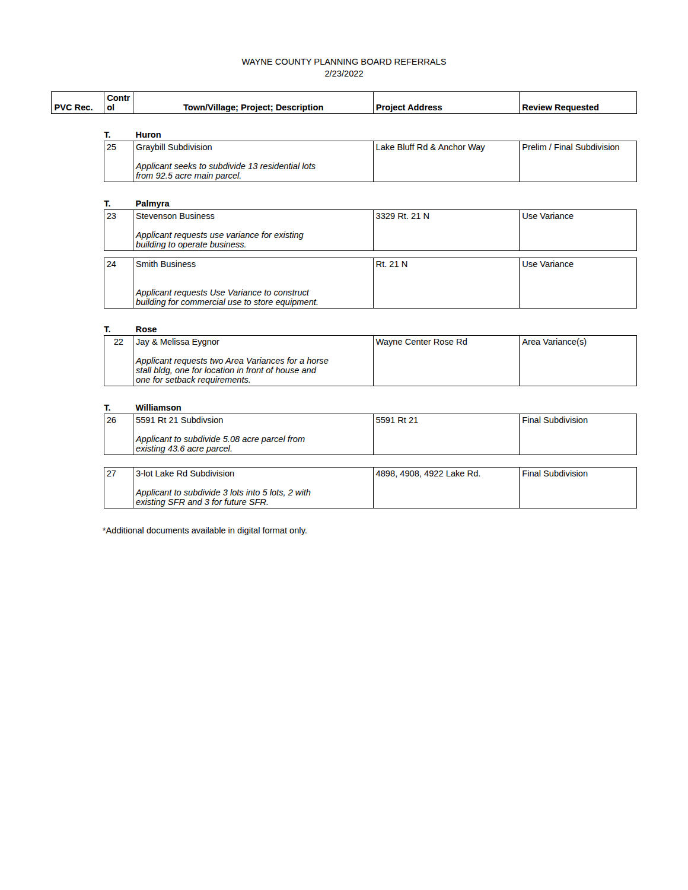WAYNE COUNTY PLANNING BOARD REFERRALS
2/23/2022
| PVC Rec. | Contr ol | Town/Village; Project; Description | Project Address | Review Requested |
| | T. | Huron |
| | 25 | Graybill Subdivision Applicant seeks to subdivide 13 residential lots from 92.5 acre main parcel. | Lake Bluff Rd & Anchor Way | Prelim / Final Subdivision |
| | T. | Palmyra |
| | 23 | Stevenson Business Applicant requests use variance for existing building to operate business. | 3329 Rt. 21 N | Use Variance |
| | 24 | Smith Business Applicant requests Use Variance to construct building for commercial use to store equipment. | Rt. 21 N | Use Variance |
| | T. | Rose |
| | 22 | Jay & Melissa Eygnor Applicant requests two Area Variances for a horse stall bldg, one for location in front of house and one for setback requirements. | Wayne Center Rose Rd | Area Variance(s) |
| | T. | Williamson |
| | 26 | 5591 Rt 21 Subdivsion Applicant to subdivide 5.08 acre parcel from existing 43.6 acre parcel. | 5591 Rt 21 | Final Subdivision |
| | 27 | 3-lot Lake Rd Subdivision Applicant to subdivide 3 lots into 5 lots, 2 with existing SFR and 3 for future SFR. | 4898, 4908, 4922 Lake Rd. | Final Subdivision |
*Additional documents available in digital format only.